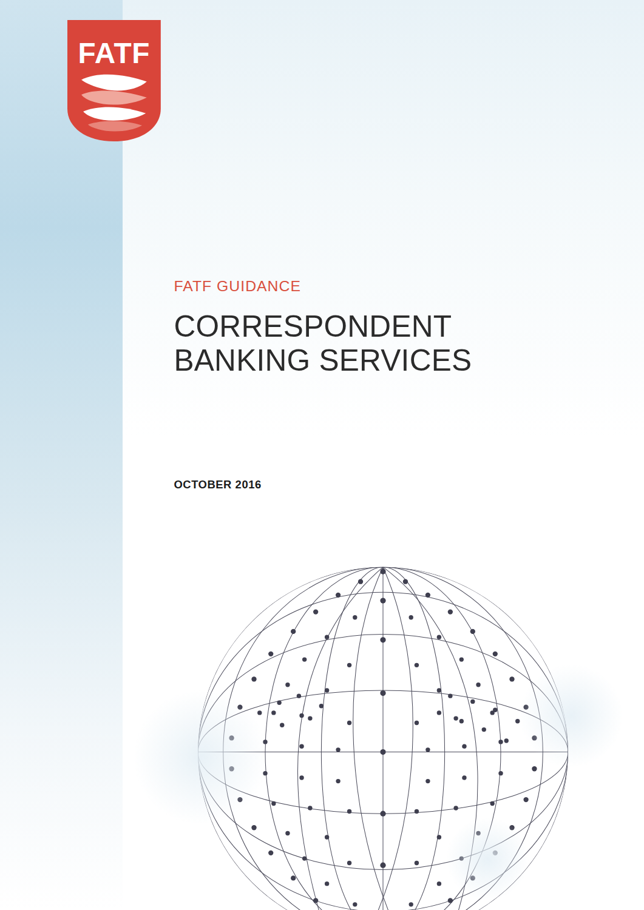FATF FATF
FATF GUIDANCE
CORRESPONDENT
BANKING SERVICES
OCTOBER 2016